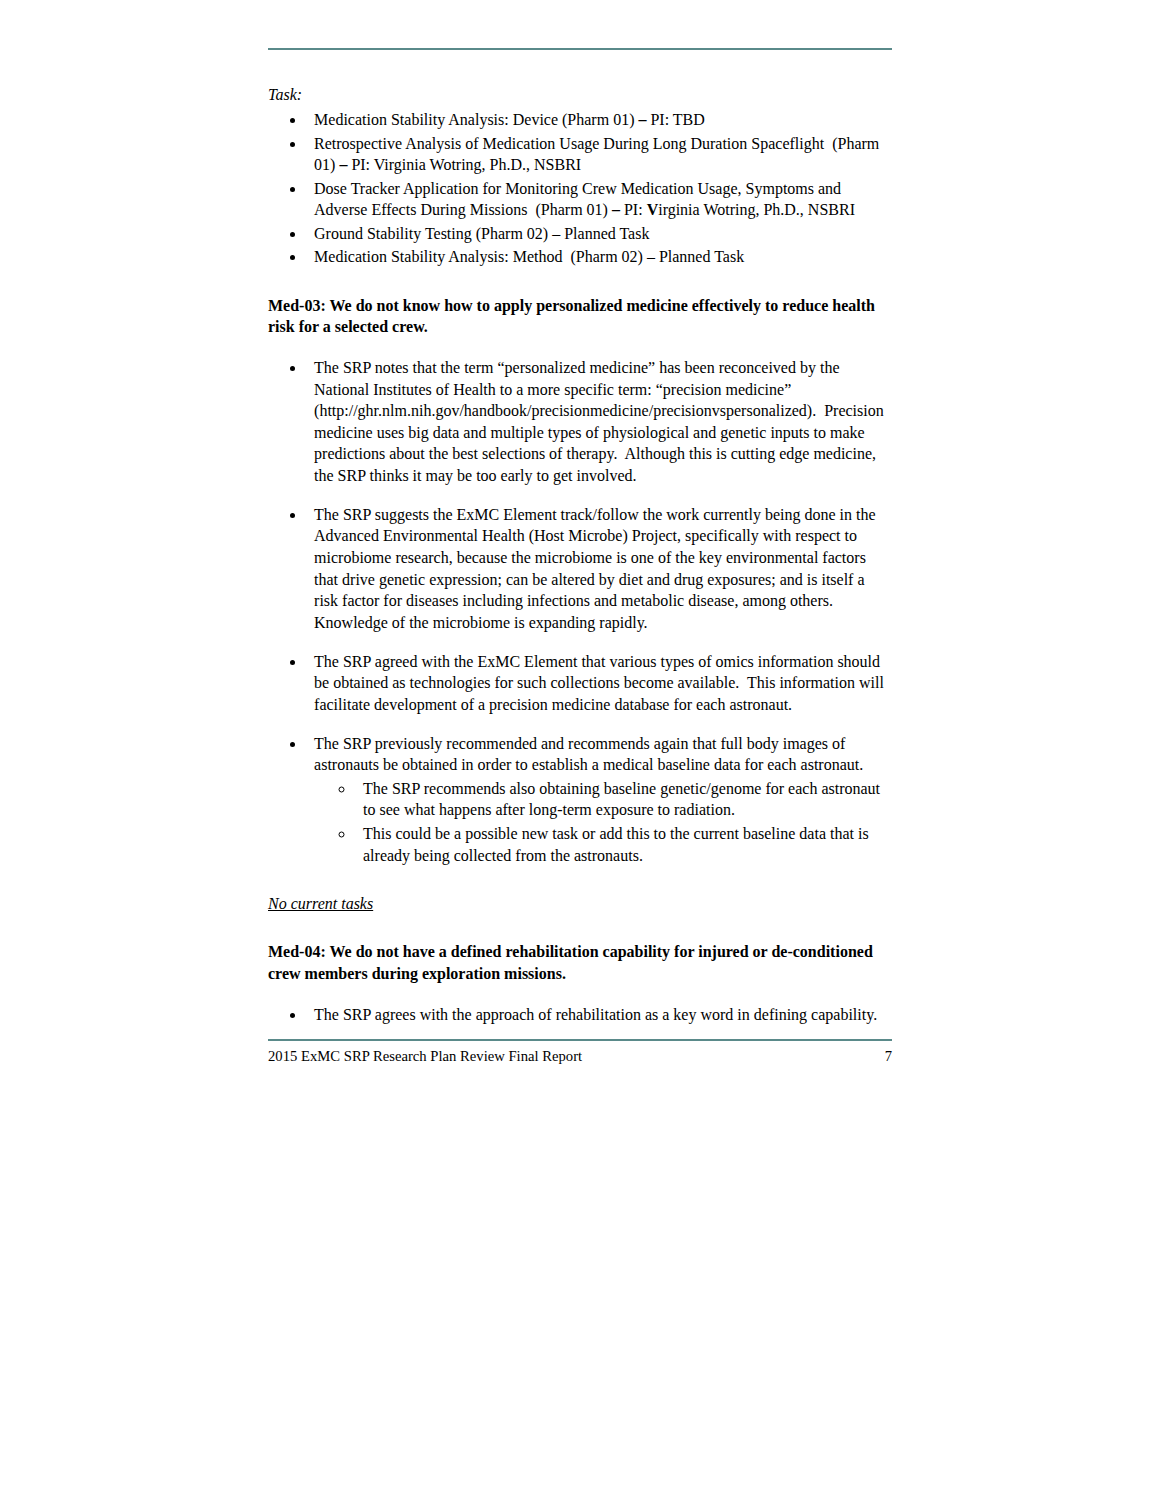Task:
Medication Stability Analysis: Device (Pharm 01) – PI: TBD
Retrospective Analysis of Medication Usage During Long Duration Spaceflight (Pharm 01) – PI: Virginia Wotring, Ph.D., NSBRI
Dose Tracker Application for Monitoring Crew Medication Usage, Symptoms and Adverse Effects During Missions (Pharm 01) – PI: Virginia Wotring, Ph.D., NSBRI
Ground Stability Testing (Pharm 02) – Planned Task
Medication Stability Analysis: Method (Pharm 02) – Planned Task
Med-03: We do not know how to apply personalized medicine effectively to reduce health risk for a selected crew.
The SRP notes that the term “personalized medicine” has been reconceived by the National Institutes of Health to a more specific term: “precision medicine” (http://ghr.nlm.nih.gov/handbook/precisionmedicine/precisionvspersonalized). Precision medicine uses big data and multiple types of physiological and genetic inputs to make predictions about the best selections of therapy. Although this is cutting edge medicine, the SRP thinks it may be too early to get involved.
The SRP suggests the ExMC Element track/follow the work currently being done in the Advanced Environmental Health (Host Microbe) Project, specifically with respect to microbiome research, because the microbiome is one of the key environmental factors that drive genetic expression; can be altered by diet and drug exposures; and is itself a risk factor for diseases including infections and metabolic disease, among others. Knowledge of the microbiome is expanding rapidly.
The SRP agreed with the ExMC Element that various types of omics information should be obtained as technologies for such collections become available. This information will facilitate development of a precision medicine database for each astronaut.
The SRP previously recommended and recommends again that full body images of astronauts be obtained in order to establish a medical baseline data for each astronaut.
The SRP recommends also obtaining baseline genetic/genome for each astronaut to see what happens after long-term exposure to radiation.
This could be a possible new task or add this to the current baseline data that is already being collected from the astronauts.
No current tasks
Med-04: We do not have a defined rehabilitation capability for injured or de-conditioned crew members during exploration missions.
The SRP agrees with the approach of rehabilitation as a key word in defining capability.
2015 ExMC SRP Research Plan Review Final Report 7